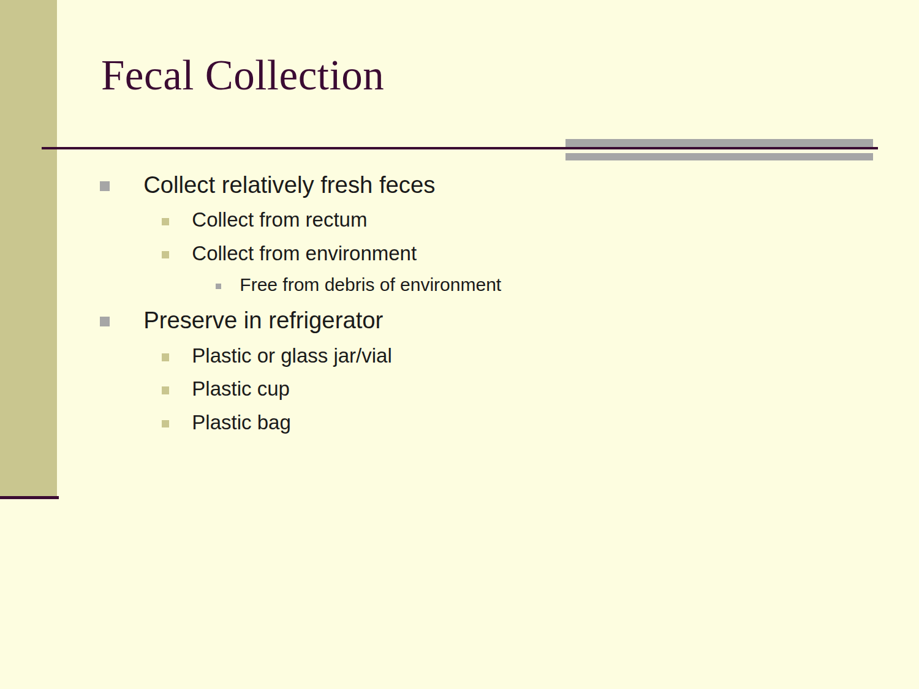Fecal Collection
Collect relatively fresh feces
Collect from rectum
Collect from environment
Free from debris of environment
Preserve in refrigerator
Plastic or glass jar/vial
Plastic cup
Plastic bag